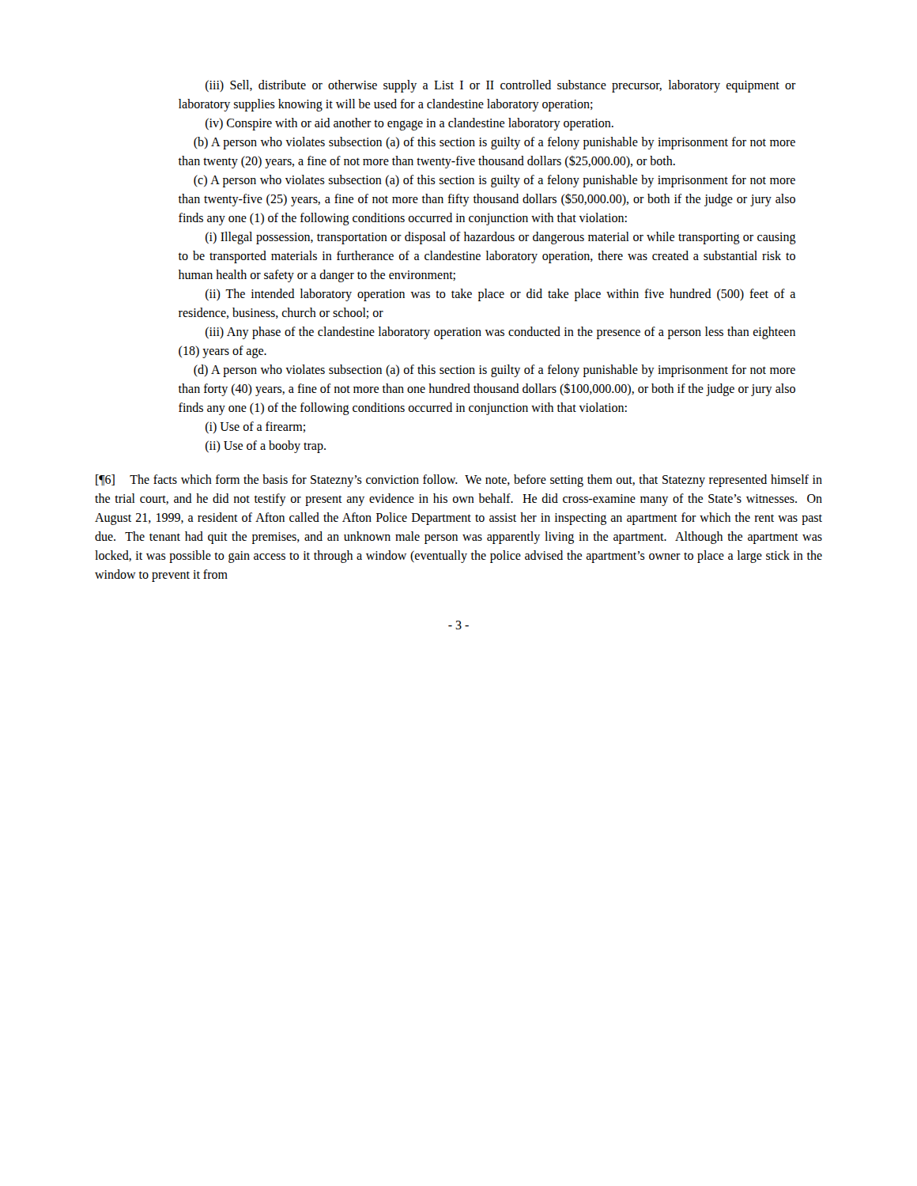(iii) Sell, distribute or otherwise supply a List I or II controlled substance precursor, laboratory equipment or laboratory supplies knowing it will be used for a clandestine laboratory operation;
(iv) Conspire with or aid another to engage in a clandestine laboratory operation.
(b) A person who violates subsection (a) of this section is guilty of a felony punishable by imprisonment for not more than twenty (20) years, a fine of not more than twenty-five thousand dollars ($25,000.00), or both.
(c) A person who violates subsection (a) of this section is guilty of a felony punishable by imprisonment for not more than twenty-five (25) years, a fine of not more than fifty thousand dollars ($50,000.00), or both if the judge or jury also finds any one (1) of the following conditions occurred in conjunction with that violation:
(i) Illegal possession, transportation or disposal of hazardous or dangerous material or while transporting or causing to be transported materials in furtherance of a clandestine laboratory operation, there was created a substantial risk to human health or safety or a danger to the environment;
(ii) The intended laboratory operation was to take place or did take place within five hundred (500) feet of a residence, business, church or school; or
(iii) Any phase of the clandestine laboratory operation was conducted in the presence of a person less than eighteen (18) years of age.
(d) A person who violates subsection (a) of this section is guilty of a felony punishable by imprisonment for not more than forty (40) years, a fine of not more than one hundred thousand dollars ($100,000.00), or both if the judge or jury also finds any one (1) of the following conditions occurred in conjunction with that violation:
(i) Use of a firearm;
(ii) Use of a booby trap.
[¶6] The facts which form the basis for Statezny’s conviction follow. We note, before setting them out, that Statezny represented himself in the trial court, and he did not testify or present any evidence in his own behalf. He did cross-examine many of the State’s witnesses. On August 21, 1999, a resident of Afton called the Afton Police Department to assist her in inspecting an apartment for which the rent was past due. The tenant had quit the premises, and an unknown male person was apparently living in the apartment. Although the apartment was locked, it was possible to gain access to it through a window (eventually the police advised the apartment’s owner to place a large stick in the window to prevent it from
- 3 -